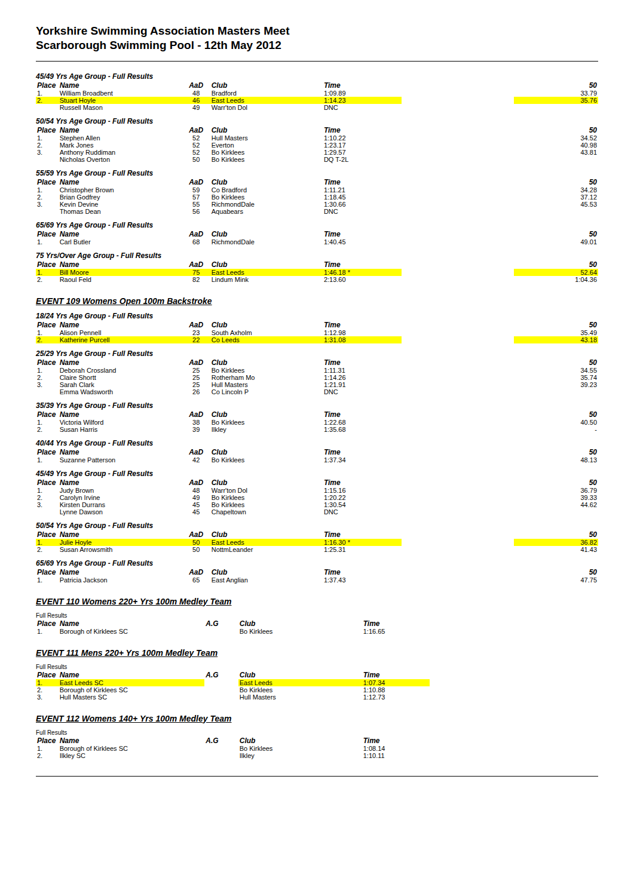Yorkshire Swimming Association Masters Meet
Scarborough Swimming Pool - 12th May 2012
45/49 Yrs Age Group - Full Results
| Place | Name | AaD | Club | Time | | 50 |
| --- | --- | --- | --- | --- | --- | --- |
| 1. | William Broadbent | 48 | Bradford | 1:09.89 | | 33.79 |
| 2. | Stuart Hoyle | 46 | East Leeds | 1:14.23 | | 35.76 |
| | Russell Mason | 49 | Warr'ton Dol | DNC | | |
50/54 Yrs Age Group - Full Results
| Place | Name | AaD | Club | Time | | 50 |
| --- | --- | --- | --- | --- | --- | --- |
| 1. | Stephen Allen | 52 | Hull Masters | 1:10.22 | | 34.52 |
| 2. | Mark Jones | 52 | Everton | 1:23.17 | | 40.98 |
| 3. | Anthony Ruddiman | 52 | Bo Kirklees | 1:29.57 | | 43.81 |
| | Nicholas Overton | 50 | Bo Kirklees | DQ T-2L | | |
55/59 Yrs Age Group - Full Results
| Place | Name | AaD | Club | Time | | 50 |
| --- | --- | --- | --- | --- | --- | --- |
| 1. | Christopher Brown | 59 | Co Bradford | 1:11.21 | | 34.28 |
| 2. | Brian Godfrey | 57 | Bo Kirklees | 1:18.45 | | 37.12 |
| 3. | Kevin Devine | 55 | RichmondDale | 1:30.66 | | 45.53 |
| | Thomas Dean | 56 | Aquabears | DNC | | |
65/69 Yrs Age Group - Full Results
| Place | Name | AaD | Club | Time | | 50 |
| --- | --- | --- | --- | --- | --- | --- |
| 1. | Carl Butler | 68 | RichmondDale | 1:40.45 | | 49.01 |
75 Yrs/Over Age Group - Full Results
| Place | Name | AaD | Club | Time | | 50 |
| --- | --- | --- | --- | --- | --- | --- |
| 1. | Bill Moore | 75 | East Leeds | 1:46.18 * | | 52.64 |
| 2. | Raoul Feld | 82 | Lindum Mink | 2:13.60 | | 1:04.36 |
EVENT 109 Womens Open 100m Backstroke
18/24 Yrs Age Group - Full Results
| Place | Name | AaD | Club | Time | | 50 |
| --- | --- | --- | --- | --- | --- | --- |
| 1. | Alison Pennell | 23 | South Axholm | 1:12.98 | | 35.49 |
| 2. | Katherine Purcell | 22 | Co Leeds | 1:31.08 | | 43.18 |
25/29 Yrs Age Group - Full Results
| Place | Name | AaD | Club | Time | | 50 |
| --- | --- | --- | --- | --- | --- | --- |
| 1. | Deborah Crossland | 25 | Bo Kirklees | 1:11.31 | | 34.55 |
| 2. | Claire Shortt | 25 | Rotherham Mo | 1:14.26 | | 35.74 |
| 3. | Sarah Clark | 25 | Hull Masters | 1:21.91 | | 39.23 |
| | Emma Wadsworth | 26 | Co Lincoln P | DNC | | |
35/39 Yrs Age Group - Full Results
| Place | Name | AaD | Club | Time | | 50 |
| --- | --- | --- | --- | --- | --- | --- |
| 1. | Victoria Wilford | 38 | Bo Kirklees | 1:22.68 | | 40.50 |
| 2. | Susan Harris | 39 | Ilkley | 1:35.68 | | - |
40/44 Yrs Age Group - Full Results
| Place | Name | AaD | Club | Time | | 50 |
| --- | --- | --- | --- | --- | --- | --- |
| 1. | Suzanne Patterson | 42 | Bo Kirklees | 1:37.34 | | 48.13 |
45/49 Yrs Age Group - Full Results
| Place | Name | AaD | Club | Time | | 50 |
| --- | --- | --- | --- | --- | --- | --- |
| 1. | Judy Brown | 48 | Warr'ton Dol | 1:15.16 | | 36.79 |
| 2. | Carolyn Irvine | 49 | Bo Kirklees | 1:20.22 | | 39.33 |
| 3. | Kirsten Durrans | 45 | Bo Kirklees | 1:30.54 | | 44.62 |
| | Lynne Dawson | 45 | Chapeltown | DNC | | |
50/54 Yrs Age Group - Full Results
| Place | Name | AaD | Club | Time | | 50 |
| --- | --- | --- | --- | --- | --- | --- |
| 1. | Julie Hoyle | 50 | East Leeds | 1:16.30 * | | 36.82 |
| 2. | Susan Arrowsmith | 50 | NottmLeander | 1:25.31 | | 41.43 |
65/69 Yrs Age Group - Full Results
| Place | Name | AaD | Club | Time | | 50 |
| --- | --- | --- | --- | --- | --- | --- |
| 1. | Patricia Jackson | 65 | East Anglian | 1:37.43 | | 47.75 |
EVENT 110 Womens 220+ Yrs 100m Medley Team
Full Results
| Place | Name | A.G | Club | Time | |
| --- | --- | --- | --- | --- | --- |
| 1. | Borough of Kirklees SC | | Bo Kirklees | 1:16.65 | |
EVENT 111 Mens 220+ Yrs 100m Medley Team
Full Results
| Place | Name | A.G | Club | Time | |
| --- | --- | --- | --- | --- | --- |
| 1. | East Leeds SC | | East Leeds | 1:07.34 | |
| 2. | Borough of Kirklees SC | | Bo Kirklees | 1:10.88 | |
| 3. | Hull Masters SC | | Hull Masters | 1:12.73 | |
EVENT 112 Womens 140+ Yrs 100m Medley Team
Full Results
| Place | Name | A.G | Club | Time | |
| --- | --- | --- | --- | --- | --- |
| 1. | Borough of Kirklees SC | | Bo Kirklees | 1:08.14 | |
| 2. | Ilkley SC | | Ilkley | 1:10.11 | |